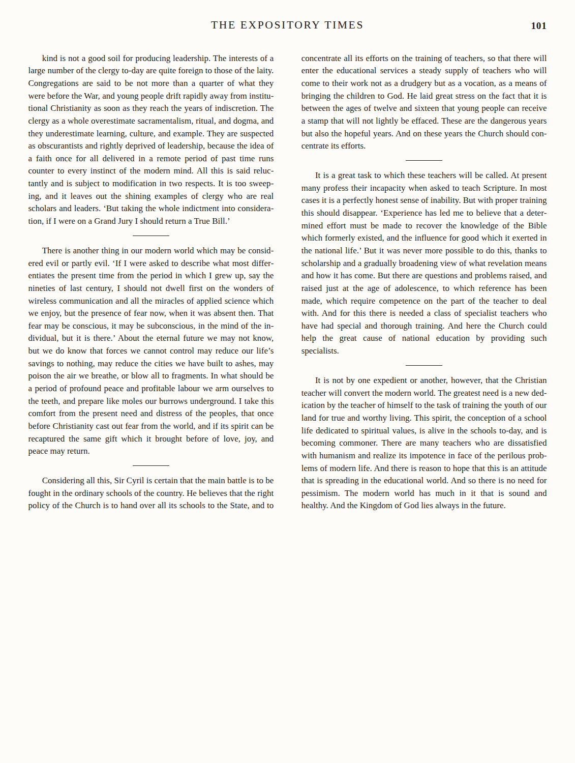The Expository Times
101
kind is not a good soil for producing leadership. The interests of a large number of the clergy to-day are quite foreign to those of the laity. Congregations are said to be not more than a quarter of what they were before the War, and young people drift rapidly away from institutional Christianity as soon as they reach the years of indiscretion. The clergy as a whole overestimate sacramentalism, ritual, and dogma, and they underestimate learning, culture, and example. They are suspected as obscurantists and rightly deprived of leadership, because the idea of a faith once for all delivered in a remote period of past time runs counter to every instinct of the modern mind. All this is said reluctantly and is subject to modification in two respects. It is too sweeping, and it leaves out the shining examples of clergy who are real scholars and leaders. ‘But taking the whole indictment into consideration, if I were on a Grand Jury I should return a True Bill.’
There is another thing in our modern world which may be considered evil or partly evil. ‘If I were asked to describe what most differentiates the present time from the period in which I grew up, say the nineties of last century, I should not dwell first on the wonders of wireless communication and all the miracles of applied science which we enjoy, but the presence of fear now, when it was absent then. That fear may be conscious, it may be subconscious, in the mind of the individual, but it is there.’ About the eternal future we may not know, but we do know that forces we cannot control may reduce our life’s savings to nothing, may reduce the cities we have built to ashes, may poison the air we breathe, or blow all to fragments. In what should be a period of profound peace and profitable labour we arm ourselves to the teeth, and prepare like moles our burrows underground. I take this comfort from the present need and distress of the peoples, that once before Christianity cast out fear from the world, and if its spirit can be recaptured the same gift which it brought before of love, joy, and peace may return.
Considering all this, Sir Cyril is certain that the main battle is to be fought in the ordinary schools of the country. He believes that the right policy of the Church is to hand over all its schools to the State, and to concentrate all its efforts on the training of teachers, so that there will enter the educational services a steady supply of teachers who will come to their work not as a drudgery but as a vocation, as a means of bringing the children to God. He laid great stress on the fact that it is between the ages of twelve and sixteen that young people can receive a stamp that will not lightly be effaced. These are the dangerous years but also the hopeful years. And on these years the Church should concentrate its efforts.
It is a great task to which these teachers will be called. At present many profess their incapacity when asked to teach Scripture. In most cases it is a perfectly honest sense of inability. But with proper training this should disappear. ‘Experience has led me to believe that a determined effort must be made to recover the knowledge of the Bible which formerly existed, and the influence for good which it exerted in the national life.’ But it was never more possible to do this, thanks to scholarship and a gradually broadening view of what revelation means and how it has come. But there are questions and problems raised, and raised just at the age of adolescence, to which reference has been made, which require competence on the part of the teacher to deal with. And for this there is needed a class of specialist teachers who have had special and thorough training. And here the Church could help the great cause of national education by providing such specialists.
It is not by one expedient or another, however, that the Christian teacher will convert the modern world. The greatest need is a new dedication by the teacher of himself to the task of training the youth of our land for true and worthy living. This spirit, the conception of a school life dedicated to spiritual values, is alive in the schools to-day, and is becoming commoner. There are many teachers who are dissatisfied with humanism and realize its impotence in face of the perilous problems of modern life. And there is reason to hope that this is an attitude that is spreading in the educational world. And so there is no need for pessimism. The modern world has much in it that is sound and healthy. And the Kingdom of God lies always in the future.